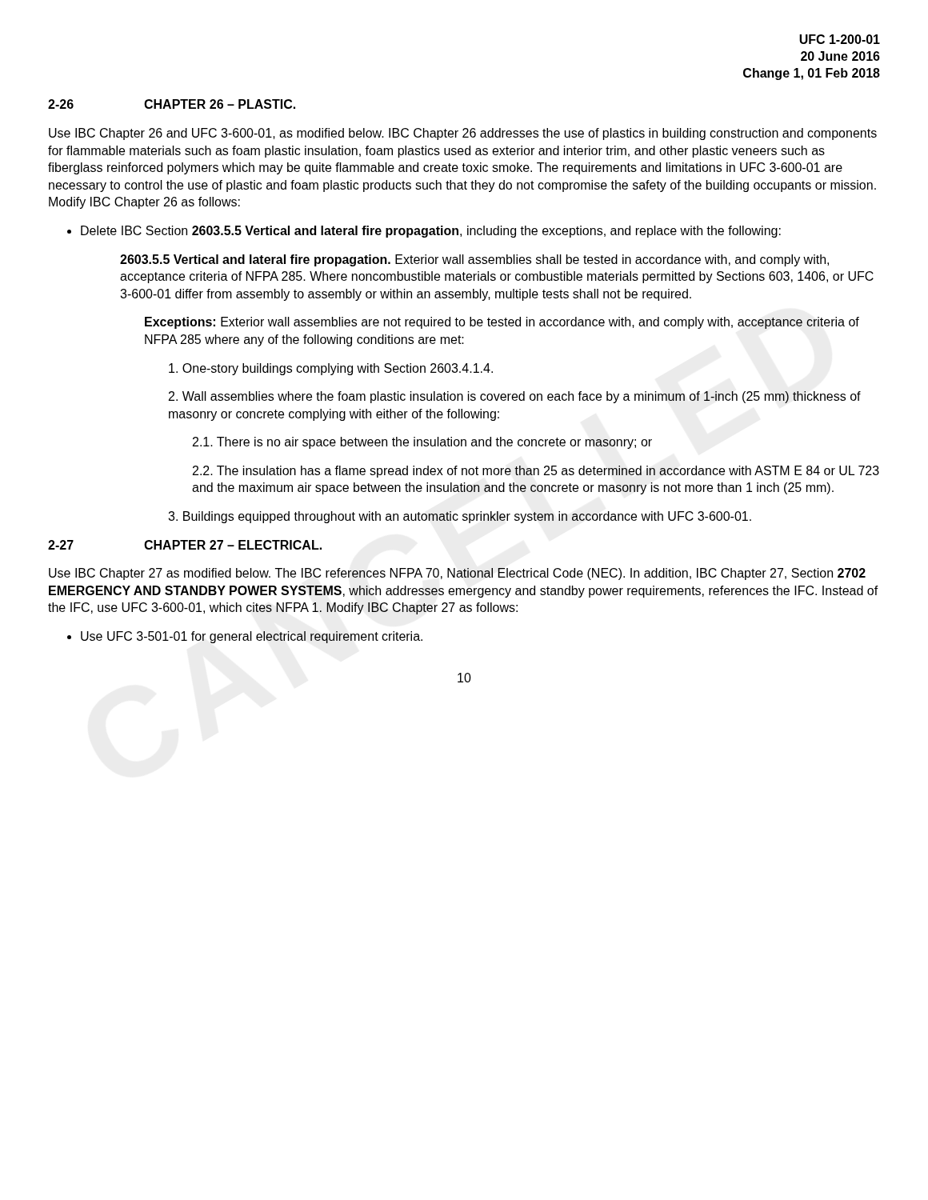CANCELLED
UFC 1-200-01
20 June 2016
Change 1, 01 Feb 2018
2-26 CHAPTER 26 – PLASTIC.
Use IBC Chapter 26 and UFC 3-600-01, as modified below. IBC Chapter 26 addresses the use of plastics in building construction and components for flammable materials such as foam plastic insulation, foam plastics used as exterior and interior trim, and other plastic veneers such as fiberglass reinforced polymers which may be quite flammable and create toxic smoke. The requirements and limitations in UFC 3-600-01 are necessary to control the use of plastic and foam plastic products such that they do not compromise the safety of the building occupants or mission. Modify IBC Chapter 26 as follows:
Delete IBC Section 2603.5.5 Vertical and lateral fire propagation, including the exceptions, and replace with the following:
2603.5.5 Vertical and lateral fire propagation. Exterior wall assemblies shall be tested in accordance with, and comply with, acceptance criteria of NFPA 285. Where noncombustible materials or combustible materials permitted by Sections 603, 1406, or UFC 3-600-01 differ from assembly to assembly or within an assembly, multiple tests shall not be required.
Exceptions: Exterior wall assemblies are not required to be tested in accordance with, and comply with, acceptance criteria of NFPA 285 where any of the following conditions are met:
1. One-story buildings complying with Section 2603.4.1.4.
2. Wall assemblies where the foam plastic insulation is covered on each face by a minimum of 1-inch (25 mm) thickness of masonry or concrete complying with either of the following:
2.1. There is no air space between the insulation and the concrete or masonry; or
2.2. The insulation has a flame spread index of not more than 25 as determined in accordance with ASTM E 84 or UL 723 and the maximum air space between the insulation and the concrete or masonry is not more than 1 inch (25 mm).
3. Buildings equipped throughout with an automatic sprinkler system in accordance with UFC 3-600-01.
2-27 CHAPTER 27 – ELECTRICAL.
Use IBC Chapter 27 as modified below. The IBC references NFPA 70, National Electrical Code (NEC). In addition, IBC Chapter 27, Section 2702 EMERGENCY AND STANDBY POWER SYSTEMS, which addresses emergency and standby power requirements, references the IFC. Instead of the IFC, use UFC 3-600-01, which cites NFPA 1. Modify IBC Chapter 27 as follows:
Use UFC 3-501-01 for general electrical requirement criteria.
10